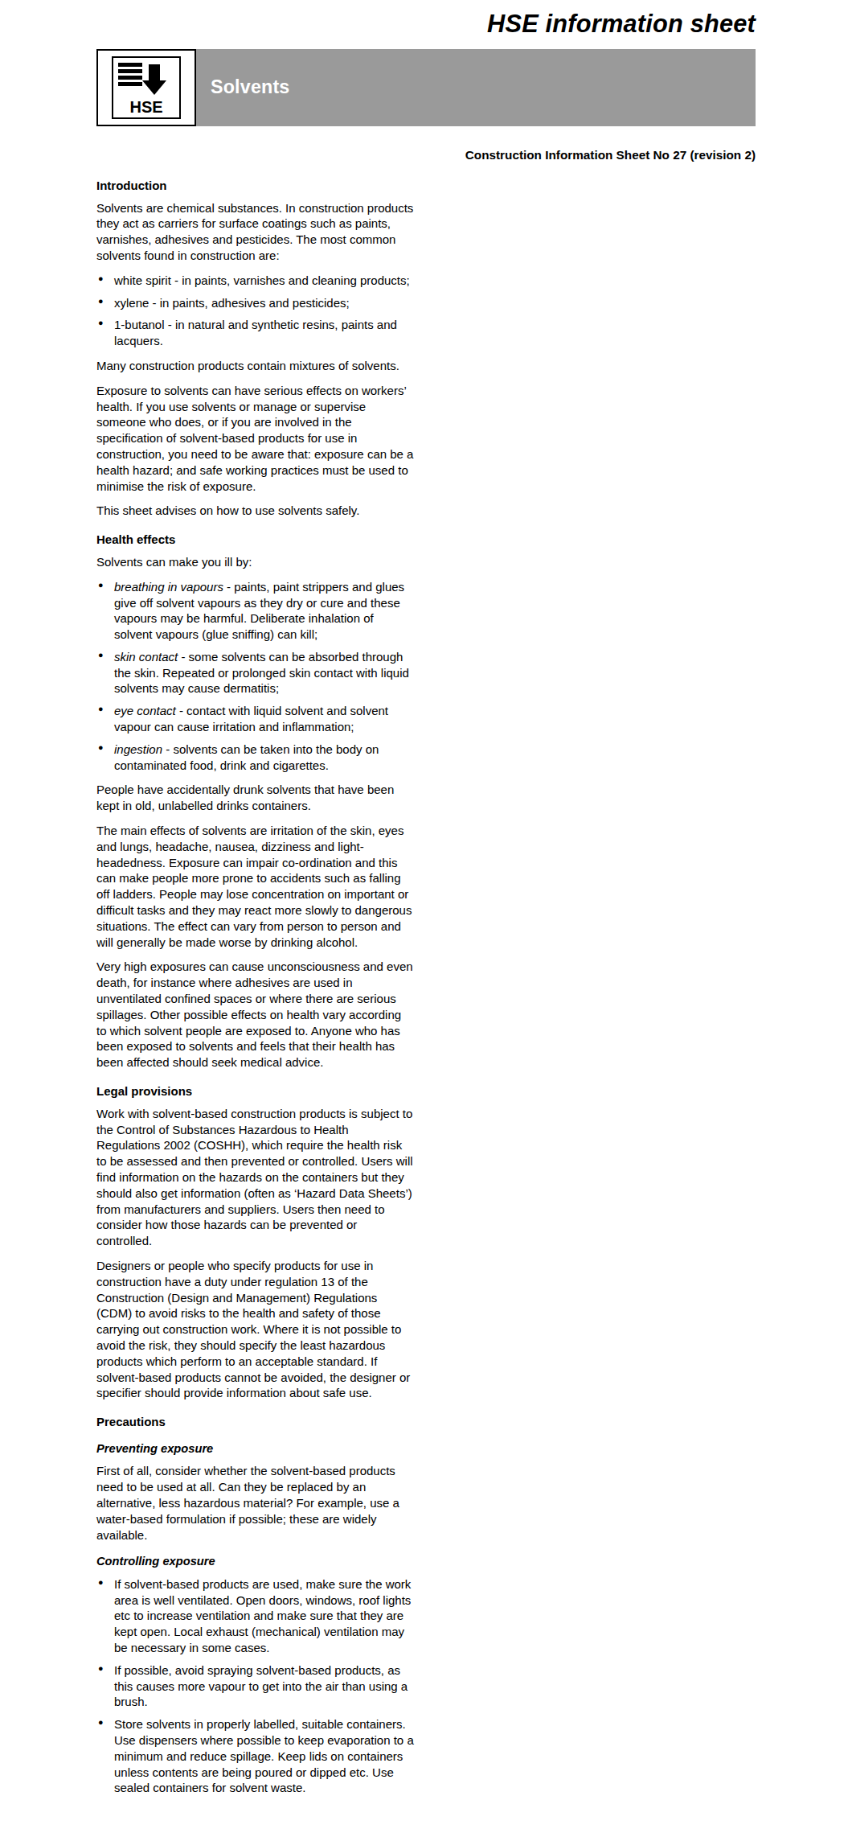HSE information sheet
HSE
Solvents
Construction Information Sheet No 27 (revision 2)
Introduction
Solvents are chemical substances. In construction products they act as carriers for surface coatings such as paints, varnishes, adhesives and pesticides. The most common solvents found in construction are:
white spirit - in paints, varnishes and cleaning products;
xylene - in paints, adhesives and pesticides;
1-butanol - in natural and synthetic resins, paints and lacquers.
Many construction products contain mixtures of solvents.
Exposure to solvents can have serious effects on workers’ health. If you use solvents or manage or supervise someone who does, or if you are involved in the specification of solvent-based products for use in construction, you need to be aware that: exposure can be a health hazard; and safe working practices must be used to minimise the risk of exposure.
This sheet advises on how to use solvents safely.
Health effects
Solvents can make you ill by:
breathing in vapours - paints, paint strippers and glues give off solvent vapours as they dry or cure and these vapours may be harmful. Deliberate inhalation of solvent vapours (glue sniffing) can kill;
skin contact - some solvents can be absorbed through the skin. Repeated or prolonged skin contact with liquid solvents may cause dermatitis;
eye contact - contact with liquid solvent and solvent vapour can cause irritation and inflammation;
ingestion - solvents can be taken into the body on contaminated food, drink and cigarettes.
People have accidentally drunk solvents that have been kept in old, unlabelled drinks containers.
The main effects of solvents are irritation of the skin, eyes and lungs, headache, nausea, dizziness and light-headedness. Exposure can impair co-ordination and this can make people more prone to accidents such as falling off ladders. People may lose concentration on important or difficult tasks and they may react more slowly to dangerous situations. The effect can vary from person to person and will generally be made worse by drinking alcohol.
Very high exposures can cause unconsciousness and even death, for instance where adhesives are used in unventilated confined spaces or where there are serious spillages. Other possible effects on health vary according to which solvent people are exposed to. Anyone who has been exposed to solvents and feels that their health has been affected should seek medical advice.
Legal provisions
Work with solvent-based construction products is subject to the Control of Substances Hazardous to Health Regulations 2002 (COSHH), which require the health risk to be assessed and then prevented or controlled. Users will find information on the hazards on the containers but they should also get information (often as ‘Hazard Data Sheets’) from manufacturers and suppliers. Users then need to consider how those hazards can be prevented or controlled.
Designers or people who specify products for use in construction have a duty under regulation 13 of the Construction (Design and Management) Regulations (CDM) to avoid risks to the health and safety of those carrying out construction work. Where it is not possible to avoid the risk, they should specify the least hazardous products which perform to an acceptable standard. If solvent-based products cannot be avoided, the designer or specifier should provide information about safe use.
Precautions
Preventing exposure
First of all, consider whether the solvent-based products need to be used at all. Can they be replaced by an alternative, less hazardous material? For example, use a water-based formulation if possible; these are widely available.
Controlling exposure
If solvent-based products are used, make sure the work area is well ventilated. Open doors, windows, roof lights etc to increase ventilation and make sure that they are kept open. Local exhaust (mechanical) ventilation may be necessary in some cases.
If possible, avoid spraying solvent-based products, as this causes more vapour to get into the air than using a brush.
Store solvents in properly labelled, suitable containers. Use dispensers where possible to keep evaporation to a minimum and reduce spillage. Keep lids on containers unless contents are being poured or dipped etc. Use sealed containers for solvent waste.